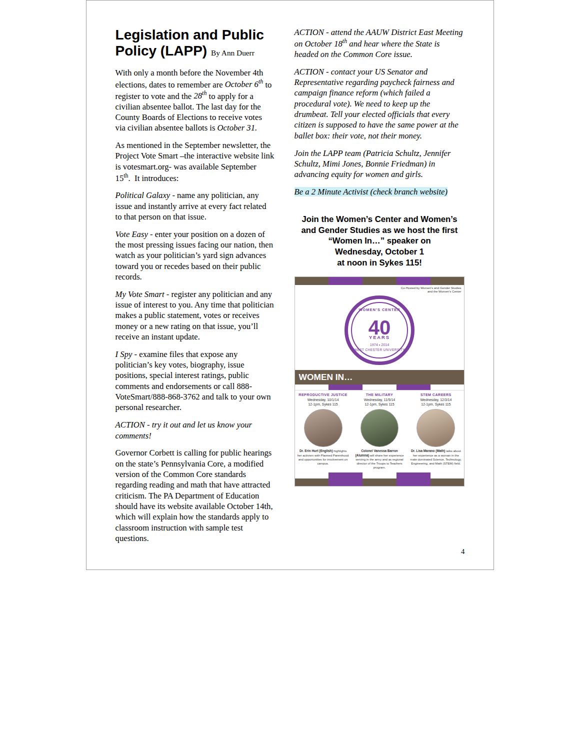Legislation and Public Policy (LAPP) By Ann Duerr
With only a month before the November 4th elections, dates to remember are October 6th to register to vote and the 28th to apply for a civilian absentee ballot. The last day for the County Boards of Elections to receive votes via civilian absentee ballots is October 31.
As mentioned in the September newsletter, the Project Vote Smart –the interactive website link is votesmart.org- was available September 15th. It introduces:
Political Galaxy - name any politician, any issue and instantly arrive at every fact related to that person on that issue.
Vote Easy - enter your position on a dozen of the most pressing issues facing our nation, then watch as your politician’s yard sign advances toward you or recedes based on their public records.
My Vote Smart - register any politician and any issue of interest to you. Any time that politician makes a public statement, votes or receives money or a new rating on that issue, you’ll receive an instant update.
I Spy - examine files that expose any politician’s key votes, biography, issue positions, special interest ratings, public comments and endorsements or call 888-VoteSmart/888-868-3762 and talk to your own personal researcher.
ACTION - try it out and let us know your comments!
Governor Corbett is calling for public hearings on the state’s Pennsylvania Core, a modified version of the Common Core standards regarding reading and math that have attracted criticism. The PA Department of Education should have its website available October 14th, which will explain how the standards apply to classroom instruction with sample test questions.
ACTION - attend the AAUW District East Meeting on October 18th and hear where the State is headed on the Common Core issue.
ACTION - contact your US Senator and Representative regarding paycheck fairness and campaign finance reform (which failed a procedural vote). We need to keep up the drumbeat. Tell your elected officials that every citizen is supposed to have the same power at the ballet box: their vote, not their money.
Join the LAPP team (Patricia Schultz, Jennifer Schultz, Mimi Jones, Bonnie Friedman) in advancing equity for women and girls.
Be a 2 Minute Activist (check branch website)
Join the Women’s Center and Women’s and Gender Studies as we host the first “Women In…” speaker on
Wednesday, October 1
at noon in Sykes 115!
Co-Hosted by Women’s and Gender Studies
and the Women’s Center
WOMEN’S CENTER
40
YEARS
1974 • 2014
WEST CHESTER UNIVERSITY
WOMEN IN…
REPRODUCTIVE JUSTICE
Wednesday, 10/1/14
12-1pm, Sykes 115
Dr. Erin Hurt (English) highlights her activism with Planned Parenthood and opportunities for involvement on campus.
THE MILITARY
Wednesday, 11/5/14
12-1pm, Sykes 115
Colonel Vanessa Barron (Alumna) will share her experience serving in the army and as regional director of the Troops to Teachers program.
STEM CAREERS
Wednesday, 12/3/14
12-1pm, Sykes 115
Dr. Lisa Marano (Math) talks about her experience as a woman in the male dominated Science, Technology, Engineering, and Math (STEM) field.
4